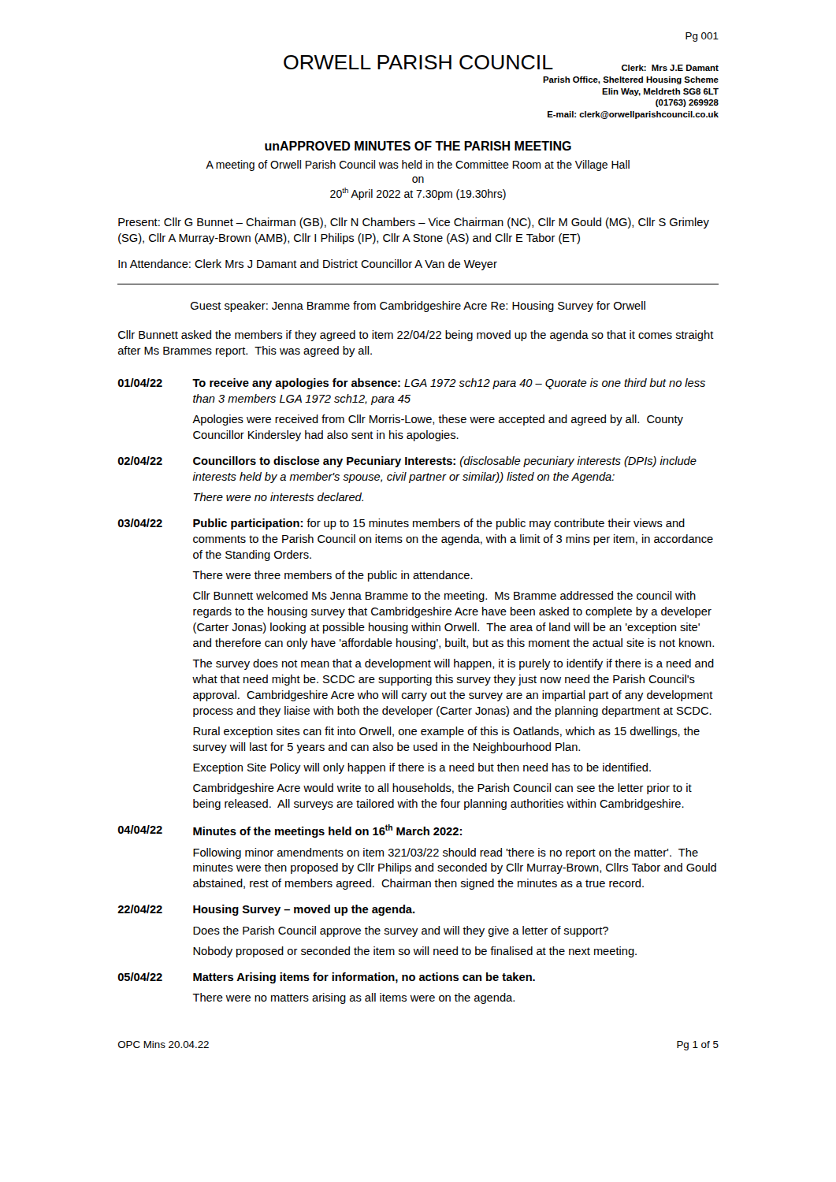Pg 001
ORWELL PARISH COUNCIL
Clerk: Mrs J.E Damant
Parish Office, Sheltered Housing Scheme
Elin Way, Meldreth SG8 6LT
(01763) 269928
E-mail: clerk@orwellparishcouncil.co.uk
unAPPROVED MINUTES OF THE PARISH MEETING
A meeting of Orwell Parish Council was held in the Committee Room at the Village Hall
on
20th April 2022 at 7.30pm (19.30hrs)
Present: Cllr G Bunnet – Chairman (GB), Cllr N Chambers – Vice Chairman (NC), Cllr M Gould (MG), Cllr S Grimley (SG), Cllr A Murray-Brown (AMB), Cllr I Philips (IP), Cllr A Stone (AS) and Cllr E Tabor (ET)
In Attendance: Clerk Mrs J Damant and District Councillor A Van de Weyer
Guest speaker: Jenna Bramme from Cambridgeshire Acre Re: Housing Survey for Orwell
Cllr Bunnett asked the members if they agreed to item 22/04/22 being moved up the agenda so that it comes straight after Ms Brammes report. This was agreed by all.
| 01/04/22 | To receive any apologies for absence: LGA 1972 sch12 para 40 – Quorate is one third but no less than 3 members LGA 1972 sch12, para 45 Apologies were received from Cllr Morris-Lowe, these were accepted and agreed by all. County Councillor Kindersley had also sent in his apologies. |
| 02/04/22 | Councillors to disclose any Pecuniary Interests: (disclosable pecuniary interests (DPIs) include interests held by a member's spouse, civil partner or similar)) listed on the Agenda: There were no interests declared. |
| 03/04/22 | Public participation: for up to 15 minutes members of the public may contribute their views and comments to the Parish Council on items on the agenda, with a limit of 3 mins per item, in accordance of the Standing Orders. There were three members of the public in attendance. Cllr Bunnett welcomed Ms Jenna Bramme to the meeting. Ms Bramme addressed the council with regards to the housing survey that Cambridgeshire Acre have been asked to complete by a developer (Carter Jonas) looking at possible housing within Orwell. The area of land will be an 'exception site' and therefore can only have 'affordable housing', built, but as this moment the actual site is not known. The survey does not mean that a development will happen, it is purely to identify if there is a need and what that need might be. SCDC are supporting this survey they just now need the Parish Council's approval. Cambridgeshire Acre who will carry out the survey are an impartial part of any development process and they liaise with both the developer (Carter Jonas) and the planning department at SCDC. Rural exception sites can fit into Orwell, one example of this is Oatlands, which as 15 dwellings, the survey will last for 5 years and can also be used in the Neighbourhood Plan. Exception Site Policy will only happen if there is a need but then need has to be identified. Cambridgeshire Acre would write to all households, the Parish Council can see the letter prior to it being released. All surveys are tailored with the four planning authorities within Cambridgeshire. |
| 04/04/22 | Minutes of the meetings held on 16 th March 2022: Following minor amendments on item 321/03/22 should read 'there is no report on the matter'. The minutes were then proposed by Cllr Philips and seconded by Cllr Murray-Brown, Cllrs Tabor and Gould abstained, rest of members agreed. Chairman then signed the minutes as a true record. |
| 22/04/22 | Housing Survey – moved up the agenda. Does the Parish Council approve the survey and will they give a letter of support? Nobody proposed or seconded the item so will need to be finalised at the next meeting. |
| 05/04/22 | Matters Arising items for information, no actions can be taken. There were no matters arising as all items were on the agenda. |
OPC Mins 20.04.22 Pg 1 of 5